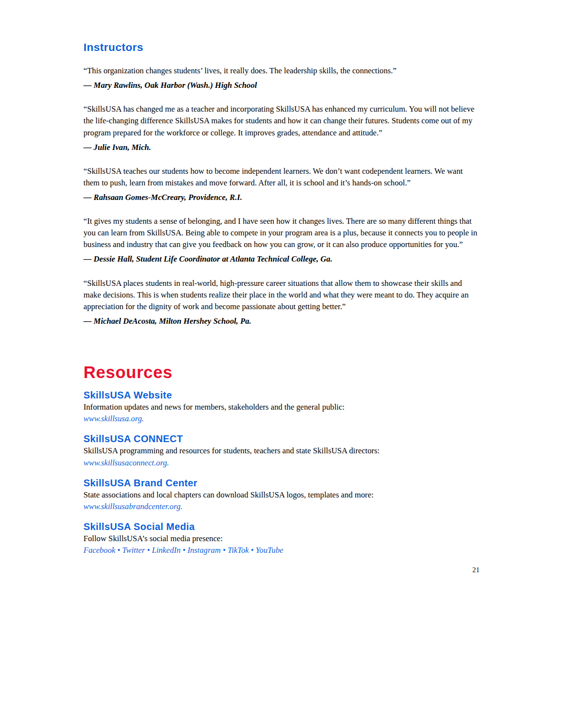Instructors
“This organization changes students’ lives, it really does. The leadership skills, the connections.”
— Mary Rawlins, Oak Harbor (Wash.) High School
“SkillsUSA has changed me as a teacher and incorporating SkillsUSA has enhanced my curriculum. You will not believe the life-changing difference SkillsUSA makes for students and how it can change their futures. Students come out of my program prepared for the workforce or college. It improves grades, attendance and attitude.”
— Julie Ivan, Mich.
“SkillsUSA teaches our students how to become independent learners. We don’t want codependent learners. We want them to push, learn from mistakes and move forward. After all, it is school and it’s hands-on school.”
— Rahsaan Gomes-McCreary, Providence, R.I.
“It gives my students a sense of belonging, and I have seen how it changes lives. There are so many different things that you can learn from SkillsUSA. Being able to compete in your program area is a plus, because it connects you to people in business and industry that can give you feedback on how you can grow, or it can also produce opportunities for you.”
— Dessie Hall, Student Life Coordinator at Atlanta Technical College, Ga.
“SkillsUSA places students in real-world, high-pressure career situations that allow them to showcase their skills and make decisions. This is when students realize their place in the world and what they were meant to do. They acquire an appreciation for the dignity of work and become passionate about getting better.”
— Michael DeAcosta, Milton Hershey School, Pa.
Resources
SkillsUSA Website
Information updates and news for members, stakeholders and the general public:
www.skillsusa.org.
SkillsUSA CONNECT
SkillsUSA programming and resources for students, teachers and state SkillsUSA directors:
www.skillsusaconnect.org.
SkillsUSA Brand Center
State associations and local chapters can download SkillsUSA logos, templates and more:
www.skillsusabrandcenter.org.
SkillsUSA Social Media
Follow SkillsUSA’s social media presence:
Facebook • Twitter • LinkedIn • Instagram • TikTok • YouTube
21